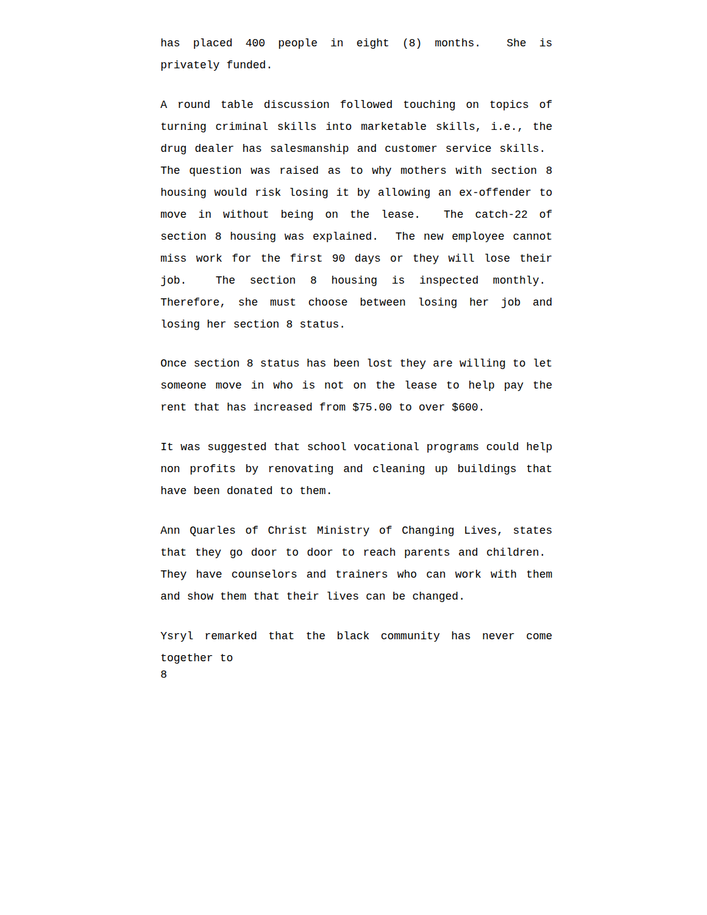has placed 400 people in eight (8) months. She is privately funded.
A round table discussion followed touching on topics of turning criminal skills into marketable skills, i.e., the drug dealer has salesmanship and customer service skills. The question was raised as to why mothers with section 8 housing would risk losing it by allowing an ex-offender to move in without being on the lease. The catch-22 of section 8 housing was explained. The new employee cannot miss work for the first 90 days or they will lose their job. The section 8 housing is inspected monthly. Therefore, she must choose between losing her job and losing her section 8 status.
Once section 8 status has been lost they are willing to let someone move in who is not on the lease to help pay the rent that has increased from $75.00 to over $600.
It was suggested that school vocational programs could help non profits by renovating and cleaning up buildings that have been donated to them.
Ann Quarles of Christ Ministry of Changing Lives, states that they go door to door to reach parents and children. They have counselors and trainers who can work with them and show them that their lives can be changed.
Ysryl remarked that the black community has never come together to
8